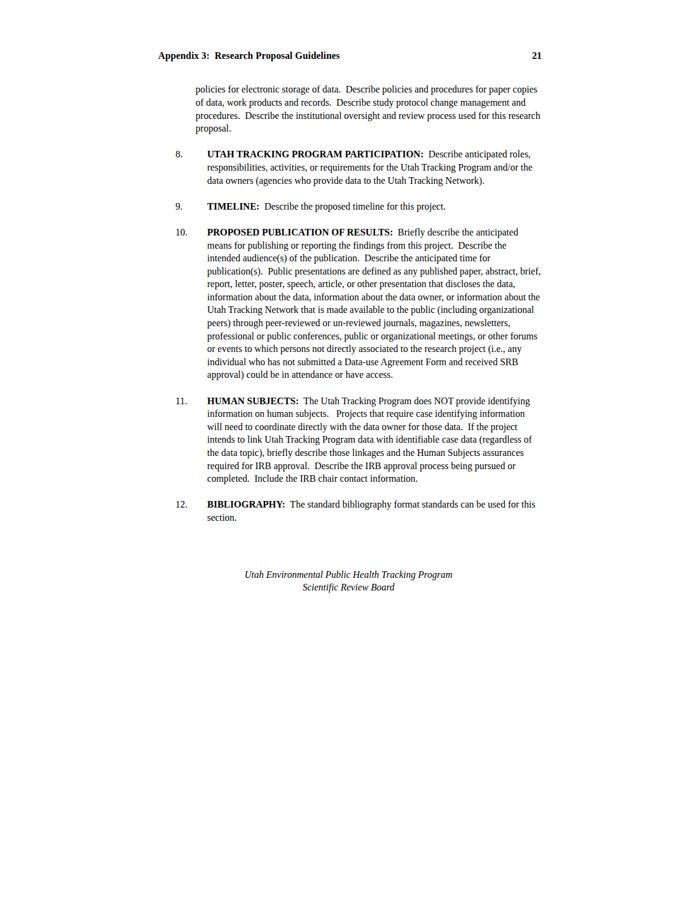Appendix 3: Research Proposal Guidelines 21
policies for electronic storage of data. Describe policies and procedures for paper copies of data, work products and records. Describe study protocol change management and procedures. Describe the institutional oversight and review process used for this research proposal.
8. UTAH TRACKING PROGRAM PARTICIPATION: Describe anticipated roles, responsibilities, activities, or requirements for the Utah Tracking Program and/or the data owners (agencies who provide data to the Utah Tracking Network).
9. TIMELINE: Describe the proposed timeline for this project.
10. PROPOSED PUBLICATION OF RESULTS: Briefly describe the anticipated means for publishing or reporting the findings from this project. Describe the intended audience(s) of the publication. Describe the anticipated time for publication(s). Public presentations are defined as any published paper, abstract, brief, report, letter, poster, speech, article, or other presentation that discloses the data, information about the data, information about the data owner, or information about the Utah Tracking Network that is made available to the public (including organizational peers) through peer-reviewed or un-reviewed journals, magazines, newsletters, professional or public conferences, public or organizational meetings, or other forums or events to which persons not directly associated to the research project (i.e., any individual who has not submitted a Data-use Agreement Form and received SRB approval) could be in attendance or have access.
11. HUMAN SUBJECTS: The Utah Tracking Program does NOT provide identifying information on human subjects. Projects that require case identifying information will need to coordinate directly with the data owner for those data. If the project intends to link Utah Tracking Program data with identifiable case data (regardless of the data topic), briefly describe those linkages and the Human Subjects assurances required for IRB approval. Describe the IRB approval process being pursued or completed. Include the IRB chair contact information.
12. BIBLIOGRAPHY: The standard bibliography format standards can be used for this section.
Utah Environmental Public Health Tracking Program
Scientific Review Board